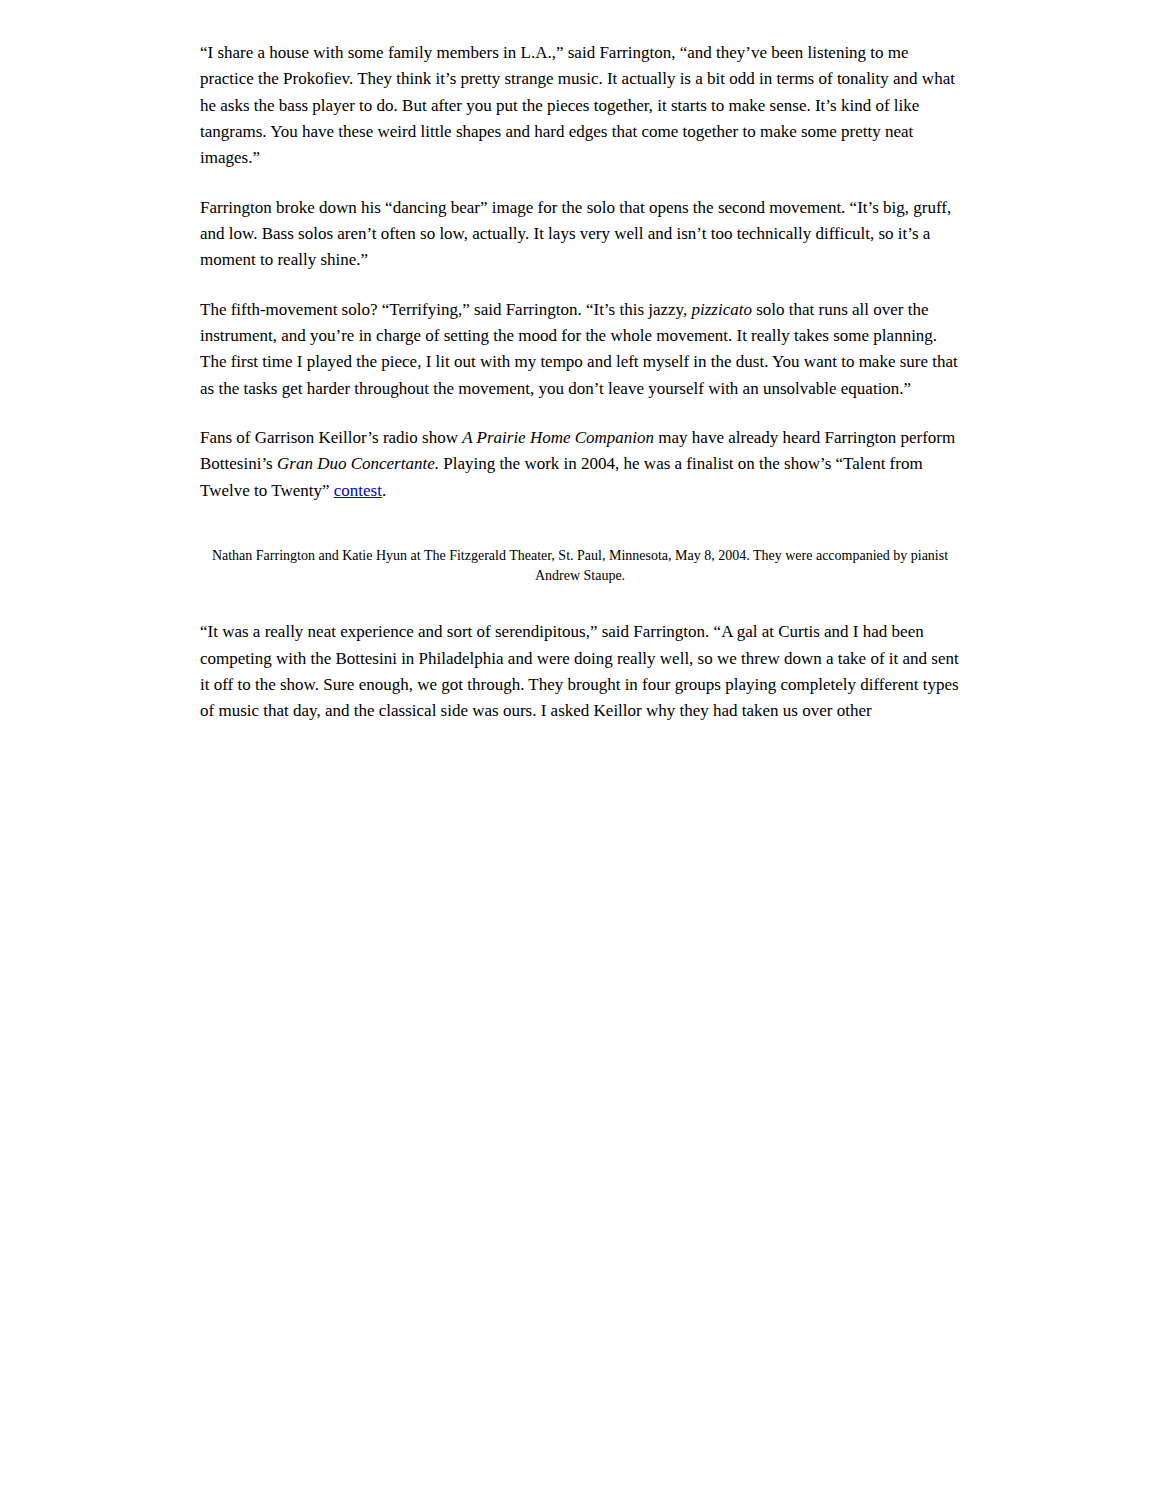“I share a house with some family members in L.A.,” said Farrington, “and they’ve been listening to me practice the Prokofiev. They think it’s pretty strange music. It actually is a bit odd in terms of tonality and what he asks the bass player to do. But after you put the pieces together, it starts to make sense. It’s kind of like tangrams. You have these weird little shapes and hard edges that come together to make some pretty neat images.”
Farrington broke down his “dancing bear” image for the solo that opens the second movement. “It’s big, gruff, and low. Bass solos aren’t often so low, actually. It lays very well and isn’t too technically difficult, so it’s a moment to really shine.”
The fifth-movement solo? “Terrifying,” said Farrington. “It’s this jazzy, pizzicato solo that runs all over the instrument, and you’re in charge of setting the mood for the whole movement. It really takes some planning. The first time I played the piece, I lit out with my tempo and left myself in the dust. You want to make sure that as the tasks get harder throughout the movement, you don’t leave yourself with an unsolvable equation.”
Fans of Garrison Keillor’s radio show A Prairie Home Companion may have already heard Farrington perform Bottesini’s Gran Duo Concertante. Playing the work in 2004, he was a finalist on the show’s “Talent from Twelve to Twenty” contest.
Nathan Farrington and Katie Hyun at The Fitzgerald Theater, St. Paul, Minnesota, May 8, 2004. They were accompanied by pianist Andrew Staupe.
“It was a really neat experience and sort of serendipitous,” said Farrington. “A gal at Curtis and I had been competing with the Bottesini in Philadelphia and were doing really well, so we threw down a take of it and sent it off to the show. Sure enough, we got through. They brought in four groups playing completely different types of music that day, and the classical side was ours. I asked Keillor why they had taken us over other